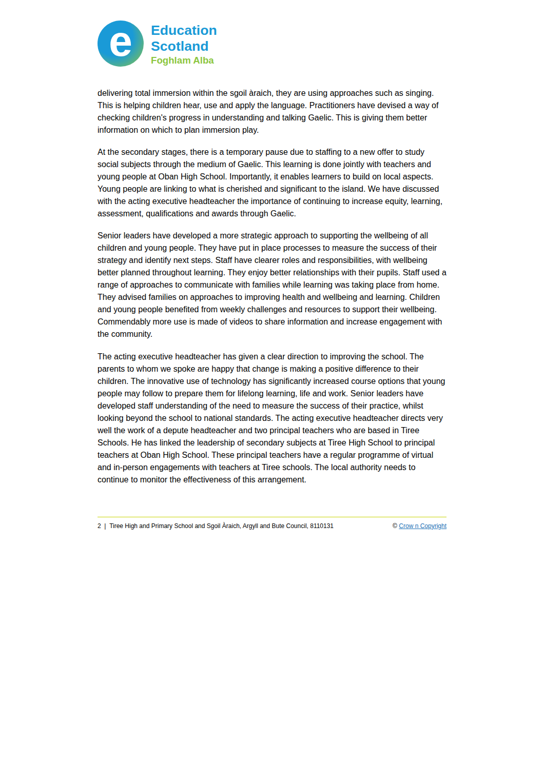Education Scotland Foghlam Alba
delivering total immersion within the sgoil àraich, they are using approaches such as singing. This is helping children hear, use and apply the language. Practitioners have devised a way of checking children's progress in understanding and talking Gaelic. This is giving them better information on which to plan immersion play.
At the secondary stages, there is a temporary pause due to staffing to a new offer to study social subjects through the medium of Gaelic. This learning is done jointly with teachers and young people at Oban High School. Importantly, it enables learners to build on local aspects. Young people are linking to what is cherished and significant to the island. We have discussed with the acting executive headteacher the importance of continuing to increase equity, learning, assessment, qualifications and awards through Gaelic.
Senior leaders have developed a more strategic approach to supporting the wellbeing of all children and young people. They have put in place processes to measure the success of their strategy and identify next steps. Staff have clearer roles and responsibilities, with wellbeing better planned throughout learning. They enjoy better relationships with their pupils. Staff used a range of approaches to communicate with families while learning was taking place from home. They advised families on approaches to improving health and wellbeing and learning. Children and young people benefited from weekly challenges and resources to support their wellbeing. Commendably more use is made of videos to share information and increase engagement with the community.
The acting executive headteacher has given a clear direction to improving the school. The parents to whom we spoke are happy that change is making a positive difference to their children. The innovative use of technology has significantly increased course options that young people may follow to prepare them for lifelong learning, life and work. Senior leaders have developed staff understanding of the need to measure the success of their practice, whilst looking beyond the school to national standards. The acting executive headteacher directs very well the work of a depute headteacher and two principal teachers who are based in Tiree Schools. He has linked the leadership of secondary subjects at Tiree High School to principal teachers at Oban High School. These principal teachers have a regular programme of virtual and in-person engagements with teachers at Tiree schools. The local authority needs to continue to monitor the effectiveness of this arrangement.
2 | Tiree High and Primary School and Sgoil Àraich, Argyll and Bute Council, 8110131
© Crow n Copyright